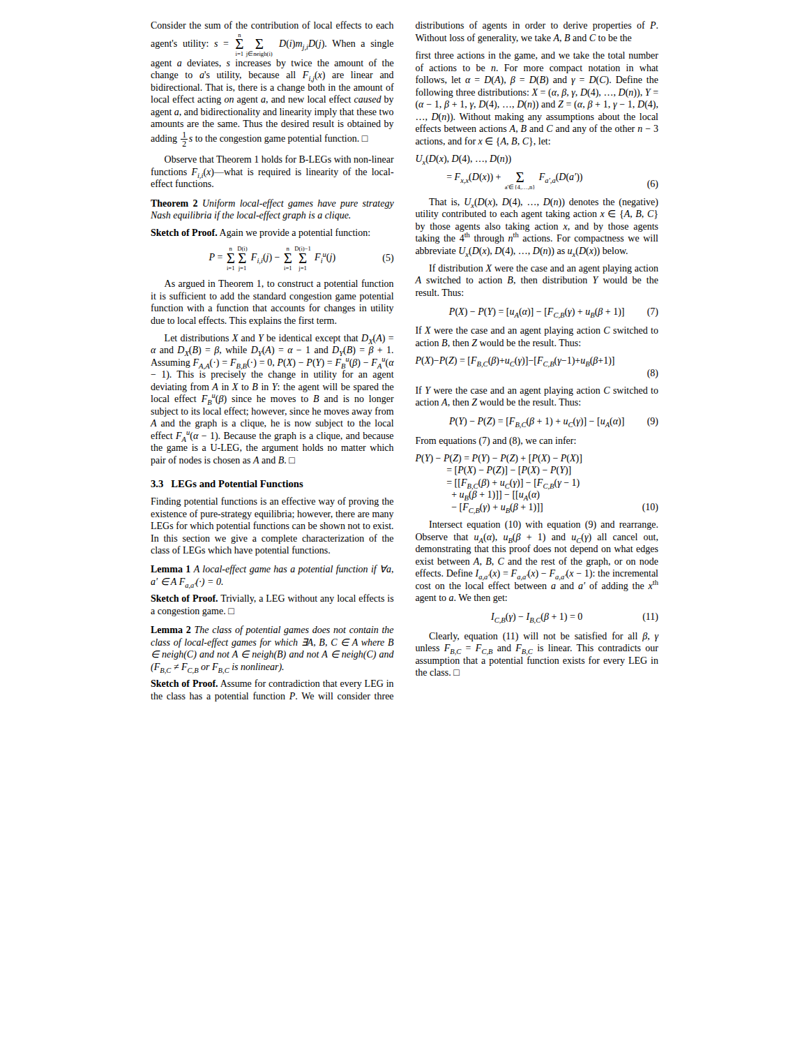Consider the sum of the contribution of local effects to each agent's utility: s = nΣi=1 Σj∈neigh(i) D(i)mj,i D(j). When a single agent a deviates, s increases by twice the amount of the change to a's utility, because all Fi,j(x) are linear and bidirectional. That is, there is a change both in the amount of local effect acting on agent a, and new local effect caused by agent a, and bidirectionality and linearity imply that these two amounts are the same. Thus the desired result is obtained by adding 12 s to the congestion game potential function. □
Observe that Theorem 1 holds for B-LEGs with non-linear functions Fi,i(x)—what is required is linearity of the local-effect functions.
Theorem 2 Uniform local-effect games have pure strategy Nash equilibria if the local-effect graph is a clique.
Sketch of Proof. Again we provide a potential function:
P = nΣi=1 D(i) Σj=1 Fi,i(j) − nΣi=1 D(i)−1 Σj=1 Fiu(j) (5)
As argued in Theorem 1, to construct a potential function it is sufficient to add the standard congestion game potential function with a function that accounts for changes in utility due to local effects. This explains the first term.
Let distributions X and Y be identical except that DX(A) = α and DX(B) = β, while DY(A) = α − 1 and DY(B) = β + 1. Assuming FA,A(·) = FB,B(·) = 0, P(X) − P(Y) = FBu(β) − FAu(α − 1). This is precisely the change in utility for an agent deviating from A in X to B in Y: the agent will be spared the local effect FBu(β) since he moves to B and is no longer subject to its local effect; however, since he moves away from A and the graph is a clique, he is now subject to the local effect FAu(α − 1). Because the graph is a clique, and because the game is a U-LEG, the argument holds no matter which pair of nodes is chosen as A and B. □
3.3 LEGs and Potential Functions
Finding potential functions is an effective way of proving the existence of pure-strategy equilibria; however, there are many LEGs for which potential functions can be shown not to exist. In this section we give a complete characterization of the class of LEGs which have potential functions.
Lemma 1 A local-effect game has a potential function if ∀a, a′ ∈ A Fa,a′(·) = 0.
Sketch of Proof. Trivially, a LEG without any local effects is a congestion game. □
Lemma 2 The class of potential games does not contain the class of local-effect games for which ∃A, B, C ∈ A where B ∈ neigh(C) and not A ∈ neigh(B) and not A ∈ neigh(C) and (FB,C ≠ FC,B or FB,C is nonlinear).
Sketch of Proof. Assume for contradiction that every LEG in the class has a potential function P. We will consider three distributions of agents in order to derive properties of P. Without loss of generality, we take A, B and C to be the
first three actions in the game, and we take the total number of actions to be n. For more compact notation in what follows, let α = D(A), β = D(B) and γ = D(C). Define the following three distributions: X = (α, β, γ, D(4), …, D(n)), Y = (α − 1, β + 1, γ, D(4), …, D(n)) and Z = (α, β + 1, γ − 1, D(4), …, D(n)). Without making any assumptions about the local effects between actions A, B and C and any of the other n − 3 actions, and for x ∈ {A, B, C}, let:
Ux(D(x), D(4), …, D(n)) = Fx,x(D(x)) + Σa′∈{4,…,n} Fa′,a(D(a′)) (6)
That is, Ux(D(x), D(4), …, D(n)) denotes the (negative) utility contributed to each agent taking action x ∈ {A, B, C} by those agents also taking action x, and by those agents taking the 4th through nth actions. For compactness we will abbreviate Ux(D(x), D(4), …, D(n)) as ux(D(x)) below.
If distribution X were the case and an agent playing action A switched to action B, then distribution Y would be the result. Thus:
P(X) − P(Y) = [uA(α)] − [FC,B(γ) + uB(β + 1)] (7)
If X were the case and an agent playing action C switched to action B, then Z would be the result. Thus:
P(X)−P(Z) = [FB,C(β)+uC(γ)]−[FC,B(γ−1)+uB(β+1)] (8)
If Y were the case and an agent playing action C switched to action A, then Z would be the result. Thus:
P(Y) − P(Z) = [FB,C(β + 1) + uC(γ)] − [uA(α)] (9)
From equations (7) and (8), we can infer:
P(Y) − P(Z) = P(Y) − P(Z) + [P(X) − P(X)] = [P(X) − P(Z)] − [P(X) − P(Y)] = [[FB,C(β) + uC(γ)] − [FC,B(γ − 1) + uB(β + 1)]] − [[uA(α) − [FC,B(γ) + uB(β + 1)]] (10)
Intersect equation (10) with equation (9) and rearrange. Observe that uA(α), uB(β + 1) and uC(γ) all cancel out, demonstrating that this proof does not depend on what edges exist between A, B, C and the rest of the graph, or on node effects. Define Ia,a′(x) = Fa,a′(x) − Fa,a′(x − 1): the incremental cost on the local effect between a and a′ of adding the xth agent to a. We then get:
IC,B(γ) − IB,C(β + 1) = 0 (11)
Clearly, equation (11) will not be satisfied for all β, γ unless FB,C = FC,B and FB,C is linear. This contradicts our assumption that a potential function exists for every LEG in the class. □